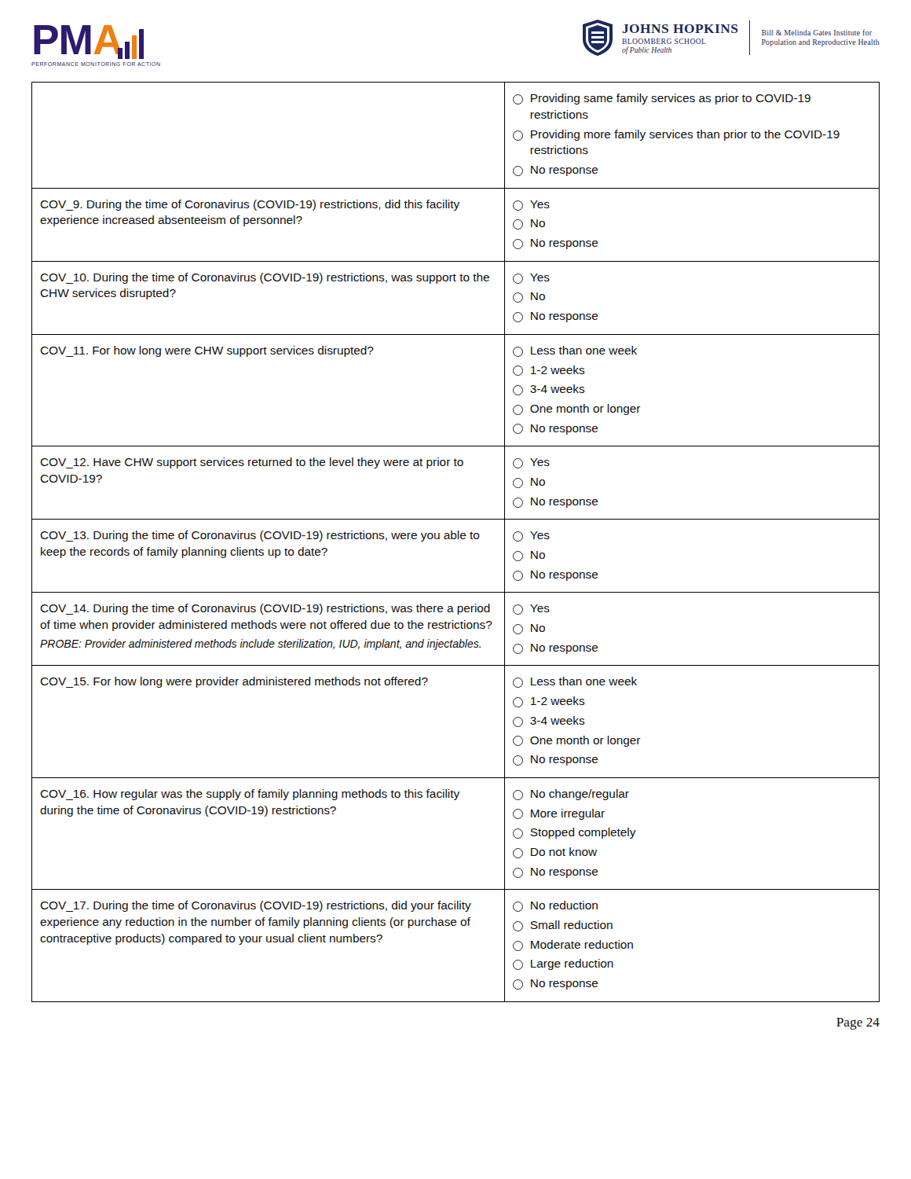PMA
Performance Monitoring for Action
JOHNS HOPKINS
BLOOMBERG SCHOOL
of Public Health
Bill & Melinda Gates Institute for
Population and Reproductive Health
| | Providing same family services as prior to COVID-19 restrictions Providing more family services than prior to the COVID-19 restrictions No response |
| COV_9. During the time of Coronavirus (COVID-19) restrictions, did this facility experience increased absenteeism of personnel? | Yes No No response |
| COV_10. During the time of Coronavirus (COVID-19) restrictions, was support to the CHW services disrupted? | Yes No No response |
| COV_11. For how long were CHW support services disrupted? | Less than one week 1-2 weeks 3-4 weeks One month or longer No response |
| COV_12. Have CHW support services returned to the level they were at prior to COVID-19? | Yes No No response |
| COV_13. During the time of Coronavirus (COVID-19) restrictions, were you able to keep the records of family planning clients up to date? | Yes No No response |
| COV_14. During the time of Coronavirus (COVID-19) restrictions, was there a period of time when provider administered methods were not offered due to the restrictions? PROBE: Provider administered methods include sterilization, IUD, implant, and injectables. | Yes No No response |
| COV_15. For how long were provider administered methods not offered? | Less than one week 1-2 weeks 3-4 weeks One month or longer No response |
| COV_16. How regular was the supply of family planning methods to this facility during the time of Coronavirus (COVID-19) restrictions? | No change/regular More irregular Stopped completely Do not know No response |
| COV_17. During the time of Coronavirus (COVID-19) restrictions, did your facility experience any reduction in the number of family planning clients (or purchase of contraceptive products) compared to your usual client numbers? | No reduction Small reduction Moderate reduction Large reduction No response |
Page 24